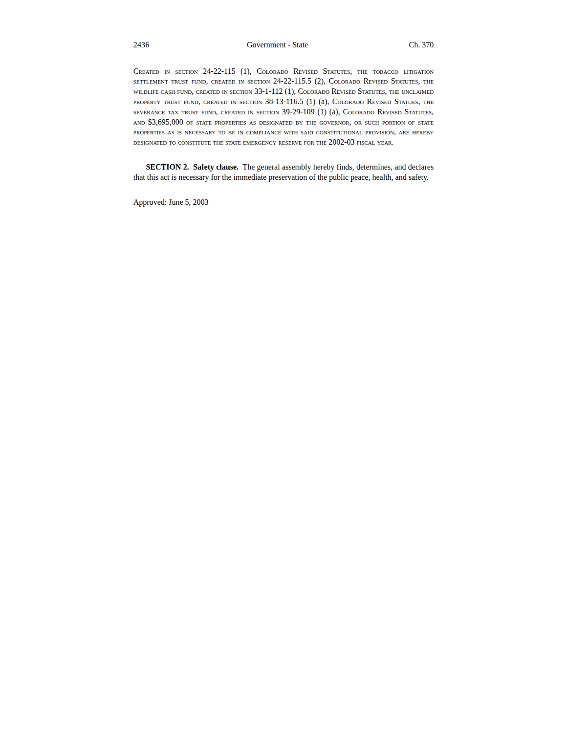2436
Government - State
Ch. 370
Created in section 24-22-115 (1), Colorado Revised Statutes, the tobacco litigation settlement trust fund, created in section 24-22-115.5 (2), Colorado Revised Statutes, the wildlife cash fund, created in section 33-1-112 (1), Colorado Revised Statutes, the unclaimed property trust fund, created in section 38-13-116.5 (1) (a), Colorado Revised Statues, the severance tax trust fund, created in section 39-29-109 (1) (a), Colorado Revised Statutes, and $3,695,000 of state properties as designated by the governor, or such portion of state properties as is necessary to be in compliance with said constitutional provision, are hereby designated to constitute the state emergency reserve for the 2002-03 fiscal year.
SECTION 2. Safety clause. The general assembly hereby finds, determines, and declares that this act is necessary for the immediate preservation of the public peace, health, and safety.
Approved: June 5, 2003